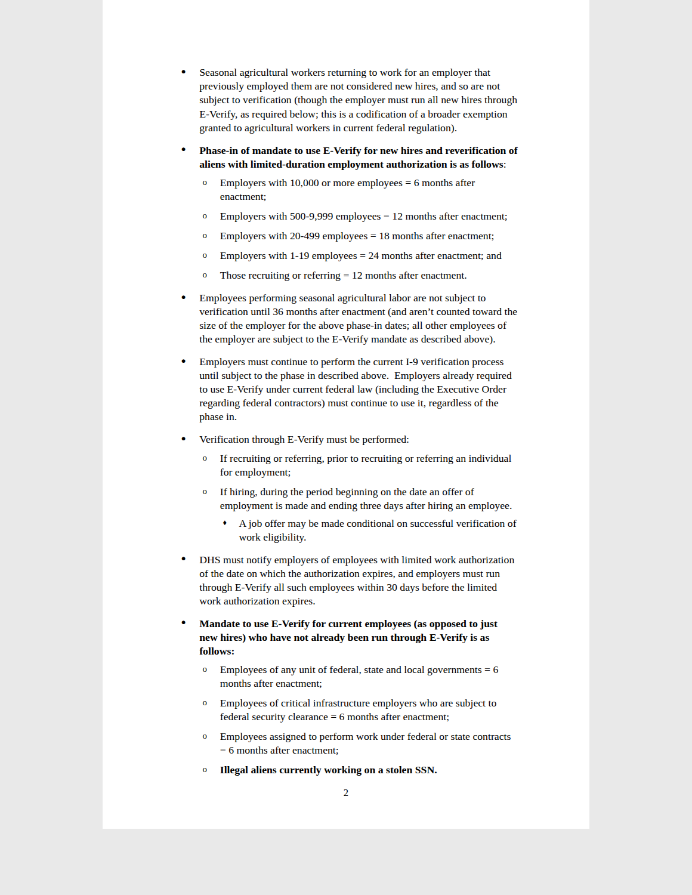Seasonal agricultural workers returning to work for an employer that previously employed them are not considered new hires, and so are not subject to verification (though the employer must run all new hires through E-Verify, as required below; this is a codification of a broader exemption granted to agricultural workers in current federal regulation).
Phase-in of mandate to use E-Verify for new hires and reverification of aliens with limited-duration employment authorization is as follows:
Employers with 10,000 or more employees = 6 months after enactment;
Employers with 500-9,999 employees = 12 months after enactment;
Employers with 20-499 employees = 18 months after enactment;
Employers with 1-19 employees = 24 months after enactment; and
Those recruiting or referring = 12 months after enactment.
Employees performing seasonal agricultural labor are not subject to verification until 36 months after enactment (and aren’t counted toward the size of the employer for the above phase-in dates; all other employees of the employer are subject to the E-Verify mandate as described above).
Employers must continue to perform the current I-9 verification process until subject to the phase in described above. Employers already required to use E-Verify under current federal law (including the Executive Order regarding federal contractors) must continue to use it, regardless of the phase in.
Verification through E-Verify must be performed:
If recruiting or referring, prior to recruiting or referring an individual for employment;
If hiring, during the period beginning on the date an offer of employment is made and ending three days after hiring an employee.
A job offer may be made conditional on successful verification of work eligibility.
DHS must notify employers of employees with limited work authorization of the date on which the authorization expires, and employers must run through E-Verify all such employees within 30 days before the limited work authorization expires.
Mandate to use E-Verify for current employees (as opposed to just new hires) who have not already been run through E-Verify is as follows:
Employees of any unit of federal, state and local governments = 6 months after enactment;
Employees of critical infrastructure employers who are subject to federal security clearance = 6 months after enactment;
Employees assigned to perform work under federal or state contracts = 6 months after enactment;
Illegal aliens currently working on a stolen SSN.
2